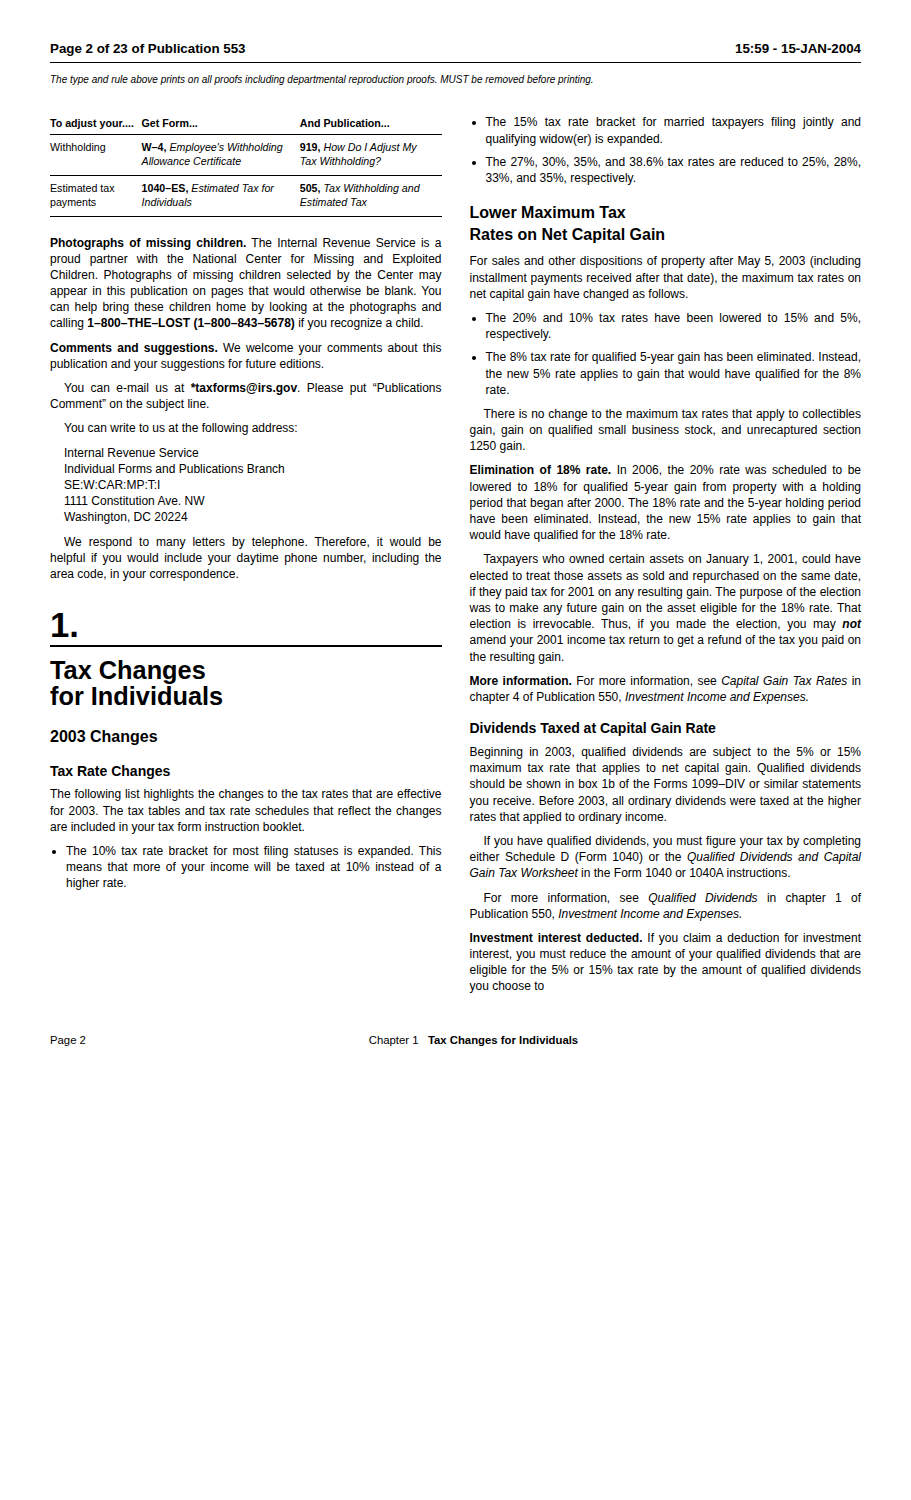Page 2 of 23 of Publication 553 15:59 - 15-JAN-2004
The type and rule above prints on all proofs including departmental reproduction proofs. MUST be removed before printing.
| To adjust your.... | Get Form... | And Publication... |
| --- | --- | --- |
| Withholding | W–4, Employee's Withholding Allowance Certificate | 919, How Do I Adjust My Tax Withholding? |
| Estimated tax payments | 1040–ES, Estimated Tax for Individuals | 505, Tax Withholding and Estimated Tax |
Photographs of missing children. The Internal Revenue Service is a proud partner with the National Center for Missing and Exploited Children. Photographs of missing children selected by the Center may appear in this publication on pages that would otherwise be blank. You can help bring these children home by looking at the photographs and calling 1–800–THE–LOST (1–800–843–5678) if you recognize a child.
Comments and suggestions. We welcome your comments about this publication and your suggestions for future editions.
You can e-mail us at *taxforms@irs.gov. Please put “Publications Comment” on the subject line.
You can write to us at the following address:
Internal Revenue Service
Individual Forms and Publications Branch
SE:W:CAR:MP:T:I
1111 Constitution Ave. NW
Washington, DC 20224
We respond to many letters by telephone. Therefore, it would be helpful if you would include your daytime phone number, including the area code, in your correspondence.
1.
Tax Changes
for Individuals
2003 Changes
Tax Rate Changes
The following list highlights the changes to the tax rates that are effective for 2003. The tax tables and tax rate schedules that reflect the changes are included in your tax form instruction booklet.
The 10% tax rate bracket for most filing statuses is expanded. This means that more of your income will be taxed at 10% instead of a higher rate.
The 15% tax rate bracket for married taxpayers filing jointly and qualifying widow(er) is expanded.
The 27%, 30%, 35%, and 38.6% tax rates are reduced to 25%, 28%, 33%, and 35%, respectively.
Lower Maximum Tax
Rates on Net Capital Gain
For sales and other dispositions of property after May 5, 2003 (including installment payments received after that date), the maximum tax rates on net capital gain have changed as follows.
The 20% and 10% tax rates have been lowered to 15% and 5%, respectively.
The 8% tax rate for qualified 5-year gain has been eliminated. Instead, the new 5% rate applies to gain that would have qualified for the 8% rate.
There is no change to the maximum tax rates that apply to collectibles gain, gain on qualified small business stock, and unrecaptured section 1250 gain.
Elimination of 18% rate. In 2006, the 20% rate was scheduled to be lowered to 18% for qualified 5-year gain from property with a holding period that began after 2000. The 18% rate and the 5-year holding period have been eliminated. Instead, the new 15% rate applies to gain that would have qualified for the 18% rate.
Taxpayers who owned certain assets on January 1, 2001, could have elected to treat those assets as sold and repurchased on the same date, if they paid tax for 2001 on any resulting gain. The purpose of the election was to make any future gain on the asset eligible for the 18% rate. That election is irrevocable. Thus, if you made the election, you may not amend your 2001 income tax return to get a refund of the tax you paid on the resulting gain.
More information. For more information, see Capital Gain Tax Rates in chapter 4 of Publication 550, Investment Income and Expenses.
Dividends Taxed at Capital Gain Rate
Beginning in 2003, qualified dividends are subject to the 5% or 15% maximum tax rate that applies to net capital gain. Qualified dividends should be shown in box 1b of the Forms 1099–DIV or similar statements you receive. Before 2003, all ordinary dividends were taxed at the higher rates that applied to ordinary income.
If you have qualified dividends, you must figure your tax by completing either Schedule D (Form 1040) or the Qualified Dividends and Capital Gain Tax Worksheet in the Form 1040 or 1040A instructions.
For more information, see Qualified Dividends in chapter 1 of Publication 550, Investment Income and Expenses.
Investment interest deducted. If you claim a deduction for investment interest, you must reduce the amount of your qualified dividends that are eligible for the 5% or 15% tax rate by the amount of qualified dividends you choose to
Page 2 Chapter 1 Tax Changes for Individuals